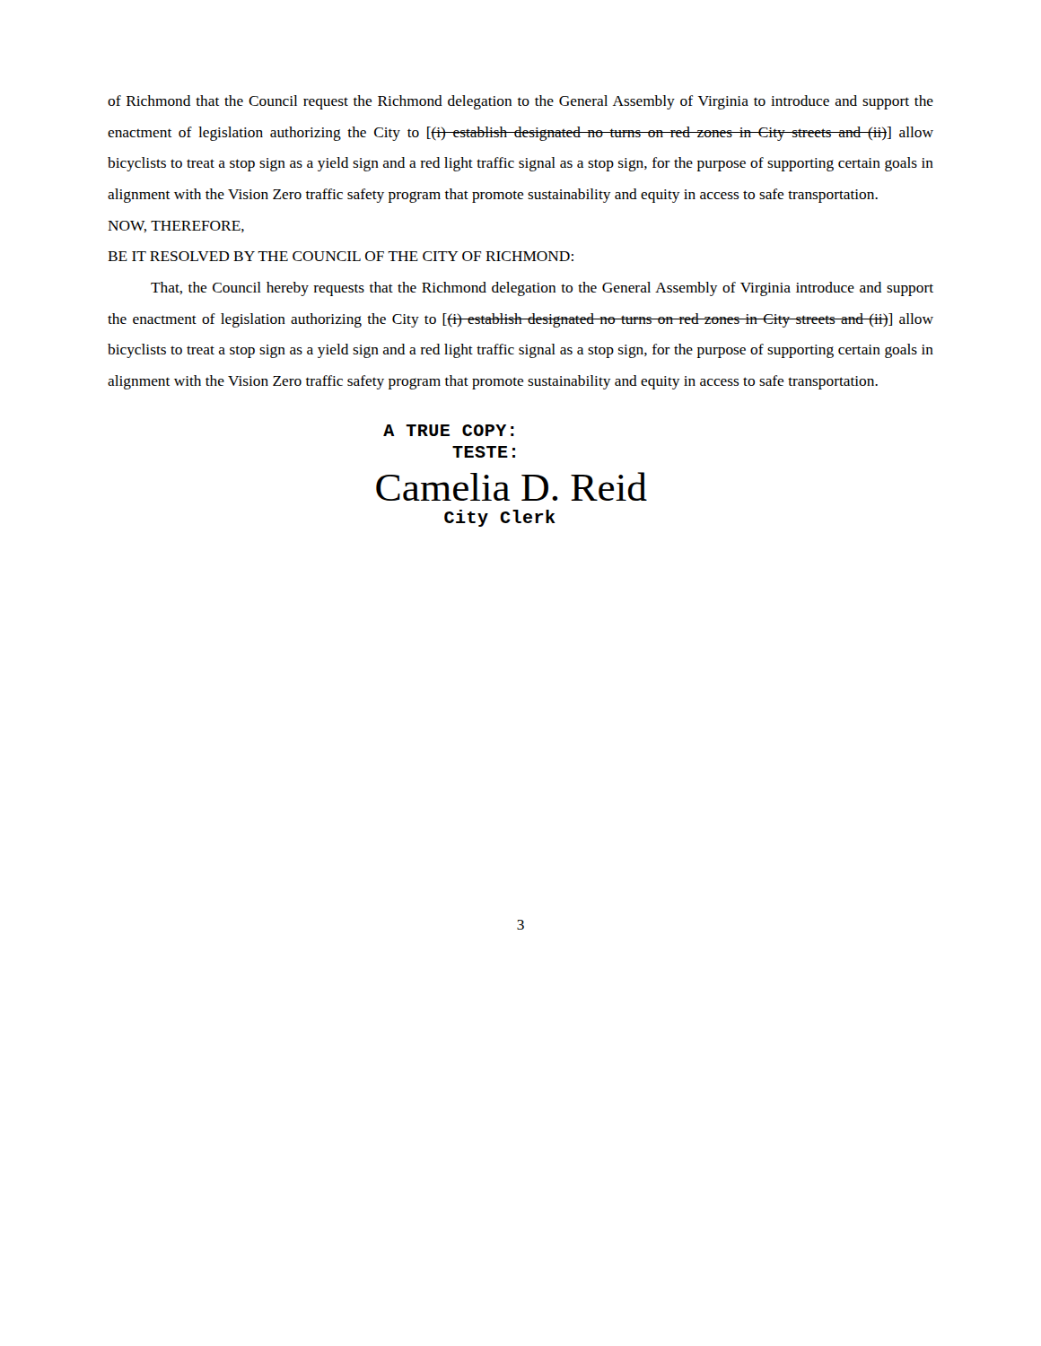of Richmond that the Council request the Richmond delegation to the General Assembly of Virginia to introduce and support the enactment of legislation authorizing the City to [(i) establish designated no turns on red zones in City streets and (ii)] allow bicyclists to treat a stop sign as a yield sign and a red light traffic signal as a stop sign, for the purpose of supporting certain goals in alignment with the Vision Zero traffic safety program that promote sustainability and equity in access to safe transportation.
NOW, THEREFORE,
BE IT RESOLVED BY THE COUNCIL OF THE CITY OF RICHMOND:
That, the Council hereby requests that the Richmond delegation to the General Assembly of Virginia introduce and support the enactment of legislation authorizing the City to [(i) establish designated no turns on red zones in City streets and (ii)] allow bicyclists to treat a stop sign as a yield sign and a red light traffic signal as a stop sign, for the purpose of supporting certain goals in alignment with the Vision Zero traffic safety program that promote sustainability and equity in access to safe transportation.
A TRUE COPY:
TESTE:
Camelia D. Reid
City Clerk
3